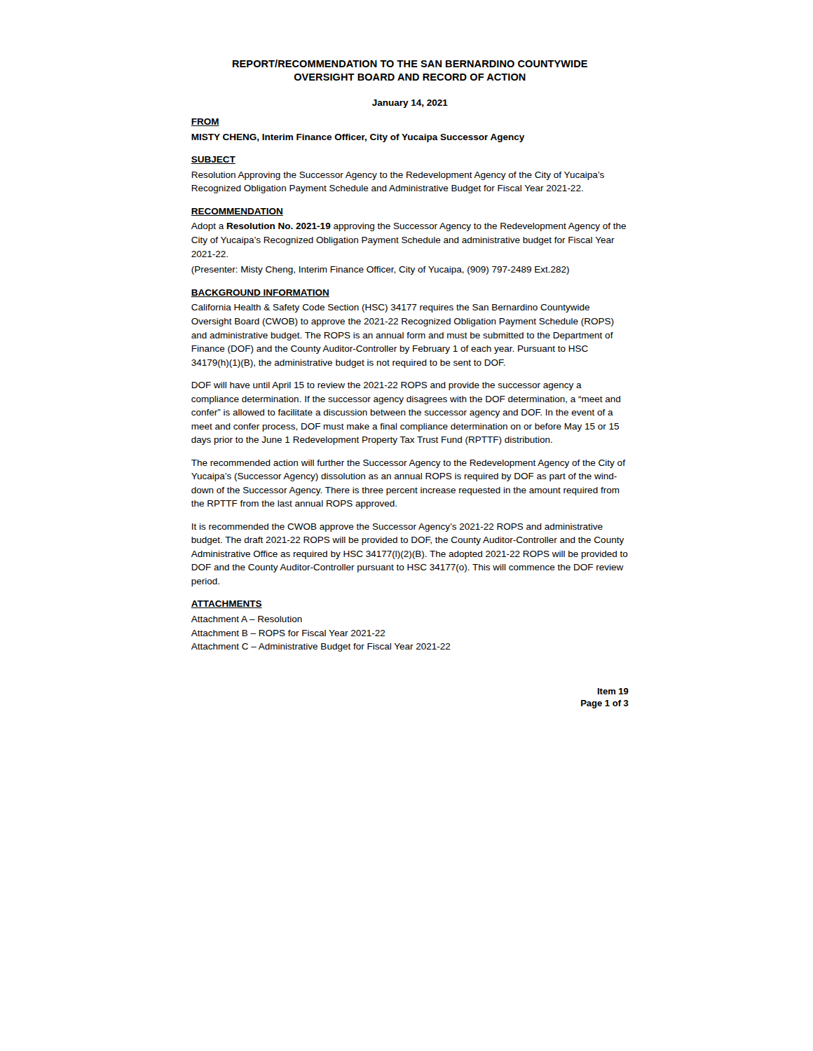REPORT/RECOMMENDATION TO THE SAN BERNARDINO COUNTYWIDE
OVERSIGHT BOARD AND RECORD OF ACTION
January 14, 2021
FROM
MISTY CHENG, Interim Finance Officer, City of Yucaipa Successor Agency
SUBJECT
Resolution Approving the Successor Agency to the Redevelopment Agency of the City of Yucaipa’s Recognized Obligation Payment Schedule and Administrative Budget for Fiscal Year 2021-22.
RECOMMENDATION
Adopt a Resolution No. 2021-19 approving the Successor Agency to the Redevelopment Agency of the City of Yucaipa’s Recognized Obligation Payment Schedule and administrative budget for Fiscal Year 2021-22.
(Presenter: Misty Cheng, Interim Finance Officer, City of Yucaipa, (909) 797-2489 Ext.282)
BACKGROUND INFORMATION
California Health & Safety Code Section (HSC) 34177 requires the San Bernardino Countywide Oversight Board (CWOB) to approve the 2021-22 Recognized Obligation Payment Schedule (ROPS) and administrative budget. The ROPS is an annual form and must be submitted to the Department of Finance (DOF) and the County Auditor-Controller by February 1 of each year. Pursuant to HSC 34179(h)(1)(B), the administrative budget is not required to be sent to DOF.
DOF will have until April 15 to review the 2021-22 ROPS and provide the successor agency a compliance determination. If the successor agency disagrees with the DOF determination, a “meet and confer” is allowed to facilitate a discussion between the successor agency and DOF. In the event of a meet and confer process, DOF must make a final compliance determination on or before May 15 or 15 days prior to the June 1 Redevelopment Property Tax Trust Fund (RPTTF) distribution.
The recommended action will further the Successor Agency to the Redevelopment Agency of the City of Yucaipa’s (Successor Agency) dissolution as an annual ROPS is required by DOF as part of the wind-down of the Successor Agency. There is three percent increase requested in the amount required from the RPTTF from the last annual ROPS approved.
It is recommended the CWOB approve the Successor Agency’s 2021-22 ROPS and administrative budget. The draft 2021-22 ROPS will be provided to DOF, the County Auditor-Controller and the County Administrative Office as required by HSC 34177(l)(2)(B). The adopted 2021-22 ROPS will be provided to DOF and the County Auditor-Controller pursuant to HSC 34177(o). This will commence the DOF review period.
ATTACHMENTS
Attachment A – Resolution
Attachment B – ROPS for Fiscal Year 2021-22
Attachment C – Administrative Budget for Fiscal Year 2021-22
Item 19
Page 1 of 3